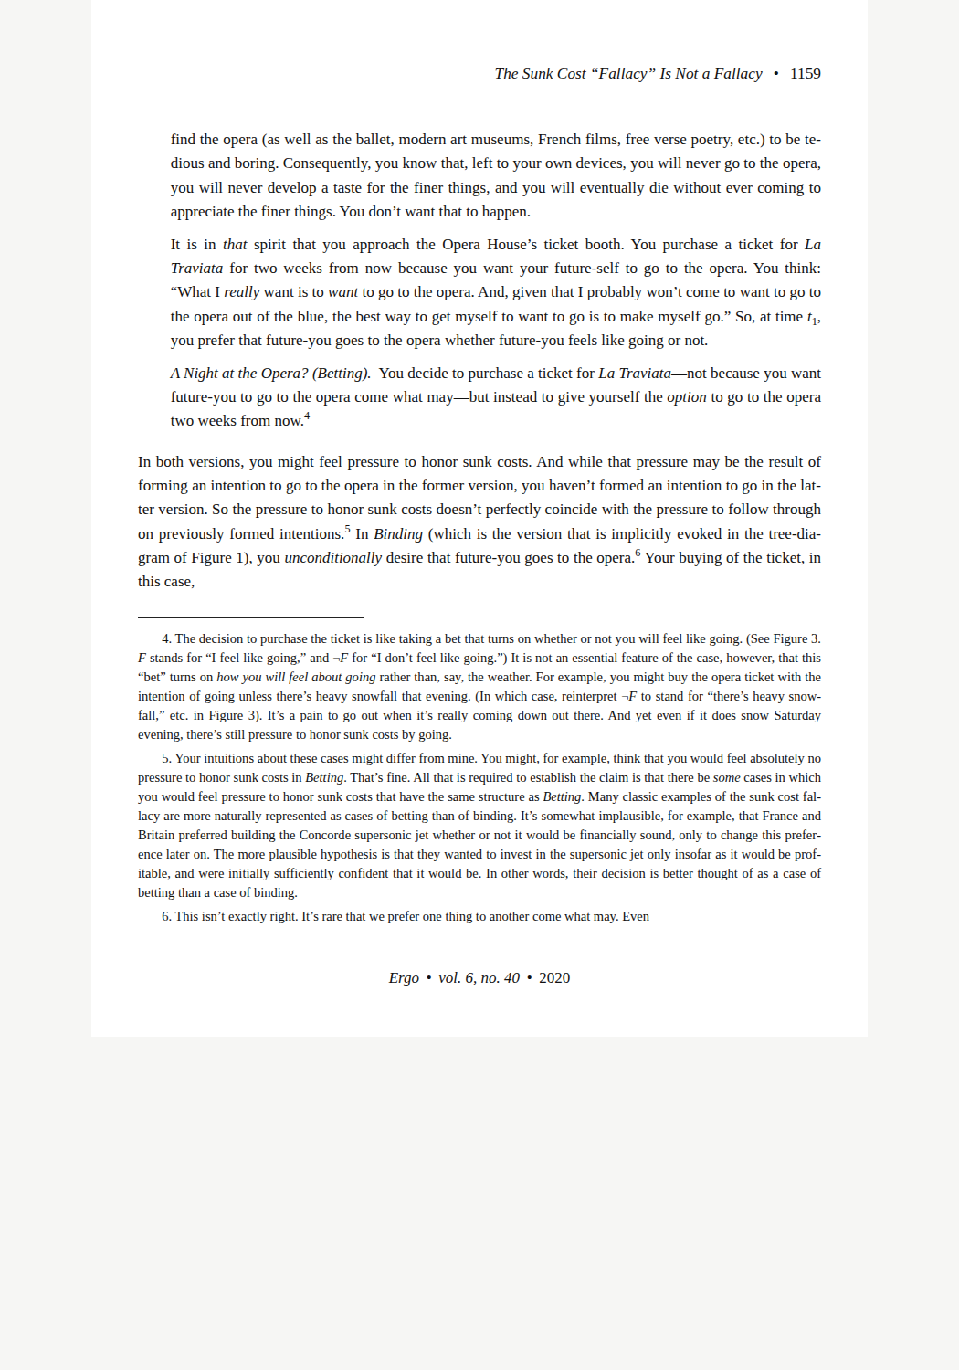The Sunk Cost “Fallacy” Is Not a Fallacy•1159
find the opera (as well as the ballet, modern art museums, French films, free verse poetry, etc.) to be tedious and boring. Consequently, you know that, left to your own devices, you will never go to the opera, you will never develop a taste for the finer things, and you will eventually die without ever coming to appreciate the finer things. You don’t want that to happen.
It is in that spirit that you approach the Opera House’s ticket booth. You purchase a ticket for La Traviata for two weeks from now because you want your future-self to go to the opera. You think: “What I really want is to want to go to the opera. And, given that I probably won’t come to want to go to the opera out of the blue, the best way to get myself to want to go is to make myself go.” So, at time t 1, you prefer that future-you goes to the opera whether future-you feels like going or not.
A Night at the Opera? (Betting). You decide to purchase a ticket for La Traviata—not because you want future-you to go to the opera come what may—but instead to give yourself the option to go to the opera two weeks from now.4
In both versions, you might feel pressure to honor sunk costs. And while that pressure may be the result of forming an intention to go to the opera in the former version, you haven’t formed an intention to go in the latter version. So the pressure to honor sunk costs doesn’t perfectly coincide with the pressure to follow through on previously formed intentions.5 In Binding (which is the version that is implicitly evoked in the tree-diagram of Figure 1), you unconditionally desire that future-you goes to the opera.6 Your buying of the ticket, in this case,
4. The decision to purchase the ticket is like taking a bet that turns on whether or not you will feel like going. (See Figure 3. F stands for “I feel like going,” and ¬F for “I don’t feel like going.”) It is not an essential feature of the case, however, that this “bet” turns on how you will feel about going rather than, say, the weather. For example, you might buy the opera ticket with the intention of going unless there’s heavy snowfall that evening. (In which case, reinterpret ¬F to stand for “there’s heavy snowfall,” etc. in Figure 3). It’s a pain to go out when it’s really coming down out there. And yet even if it does snow Saturday evening, there’s still pressure to honor sunk costs by going.
5. Your intuitions about these cases might differ from mine. You might, for example, think that you would feel absolutely no pressure to honor sunk costs in Betting. That’s fine. All that is required to establish the claim is that there be some cases in which you would feel pressure to honor sunk costs that have the same structure as Betting. Many classic examples of the sunk cost fallacy are more naturally represented as cases of betting than of binding. It’s somewhat implausible, for example, that France and Britain preferred building the Concorde supersonic jet whether or not it would be financially sound, only to change this preference later on. The more plausible hypothesis is that they wanted to invest in the supersonic jet only insofar as it would be profitable, and were initially sufficiently confident that it would be. In other words, their decision is better thought of as a case of betting than a case of binding.
6. This isn’t exactly right. It’s rare that we prefer one thing to another come what may. Even
Ergo•vol. 6, no. 40•2020